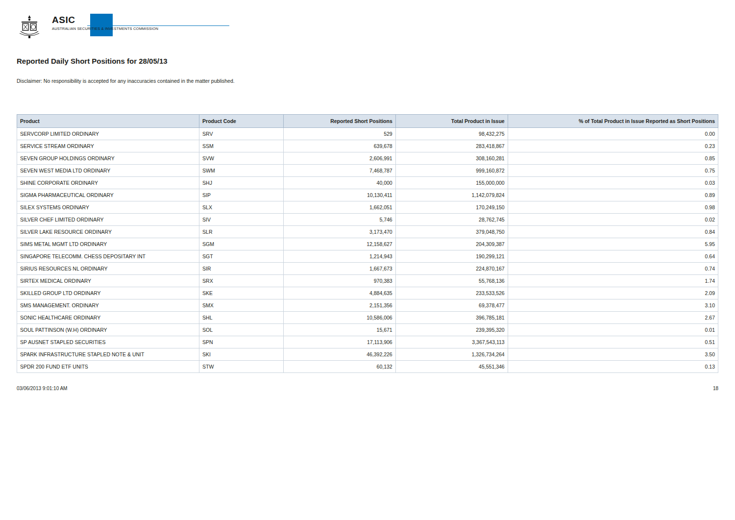ASIC
Australian Securities & Investments Commission
Reported Daily Short Positions for 28/05/13
Disclaimer: No responsibility is accepted for any inaccuracies contained in the matter published.
| Product | Product Code | Reported Short Positions | Total Product in Issue | % of Total Product in Issue Reported as Short Positions |
| --- | --- | --- | --- | --- |
| SERVCORP LIMITED ORDINARY | SRV | 529 | 98,432,275 | 0.00 |
| SERVICE STREAM ORDINARY | SSM | 639,678 | 283,418,867 | 0.23 |
| SEVEN GROUP HOLDINGS ORDINARY | SVW | 2,606,991 | 308,160,281 | 0.85 |
| SEVEN WEST MEDIA LTD ORDINARY | SWM | 7,468,787 | 999,160,872 | 0.75 |
| SHINE CORPORATE ORDINARY | SHJ | 40,000 | 155,000,000 | 0.03 |
| SIGMA PHARMACEUTICAL ORDINARY | SIP | 10,130,411 | 1,142,079,824 | 0.89 |
| SILEX SYSTEMS ORDINARY | SLX | 1,662,051 | 170,249,150 | 0.98 |
| SILVER CHEF LIMITED ORDINARY | SIV | 5,746 | 28,762,745 | 0.02 |
| SILVER LAKE RESOURCE ORDINARY | SLR | 3,173,470 | 379,048,750 | 0.84 |
| SIMS METAL MGMT LTD ORDINARY | SGM | 12,158,627 | 204,309,387 | 5.95 |
| SINGAPORE TELECOMM. CHESS DEPOSITARY INT | SGT | 1,214,943 | 190,299,121 | 0.64 |
| SIRIUS RESOURCES NL ORDINARY | SIR | 1,667,673 | 224,870,167 | 0.74 |
| SIRTEX MEDICAL ORDINARY | SRX | 970,383 | 55,768,136 | 1.74 |
| SKILLED GROUP LTD ORDINARY | SKE | 4,884,635 | 233,533,526 | 2.09 |
| SMS MANAGEMENT. ORDINARY | SMX | 2,151,356 | 69,378,477 | 3.10 |
| SONIC HEALTHCARE ORDINARY | SHL | 10,586,006 | 396,785,181 | 2.67 |
| SOUL PATTINSON (W.H) ORDINARY | SOL | 15,671 | 239,395,320 | 0.01 |
| SP AUSNET STAPLED SECURITIES | SPN | 17,113,906 | 3,367,543,113 | 0.51 |
| SPARK INFRASTRUCTURE STAPLED NOTE & UNIT | SKI | 46,392,226 | 1,326,734,264 | 3.50 |
| SPDR 200 FUND ETF UNITS | STW | 60,132 | 45,551,346 | 0.13 |
03/06/2013 9:01:10 AM 18